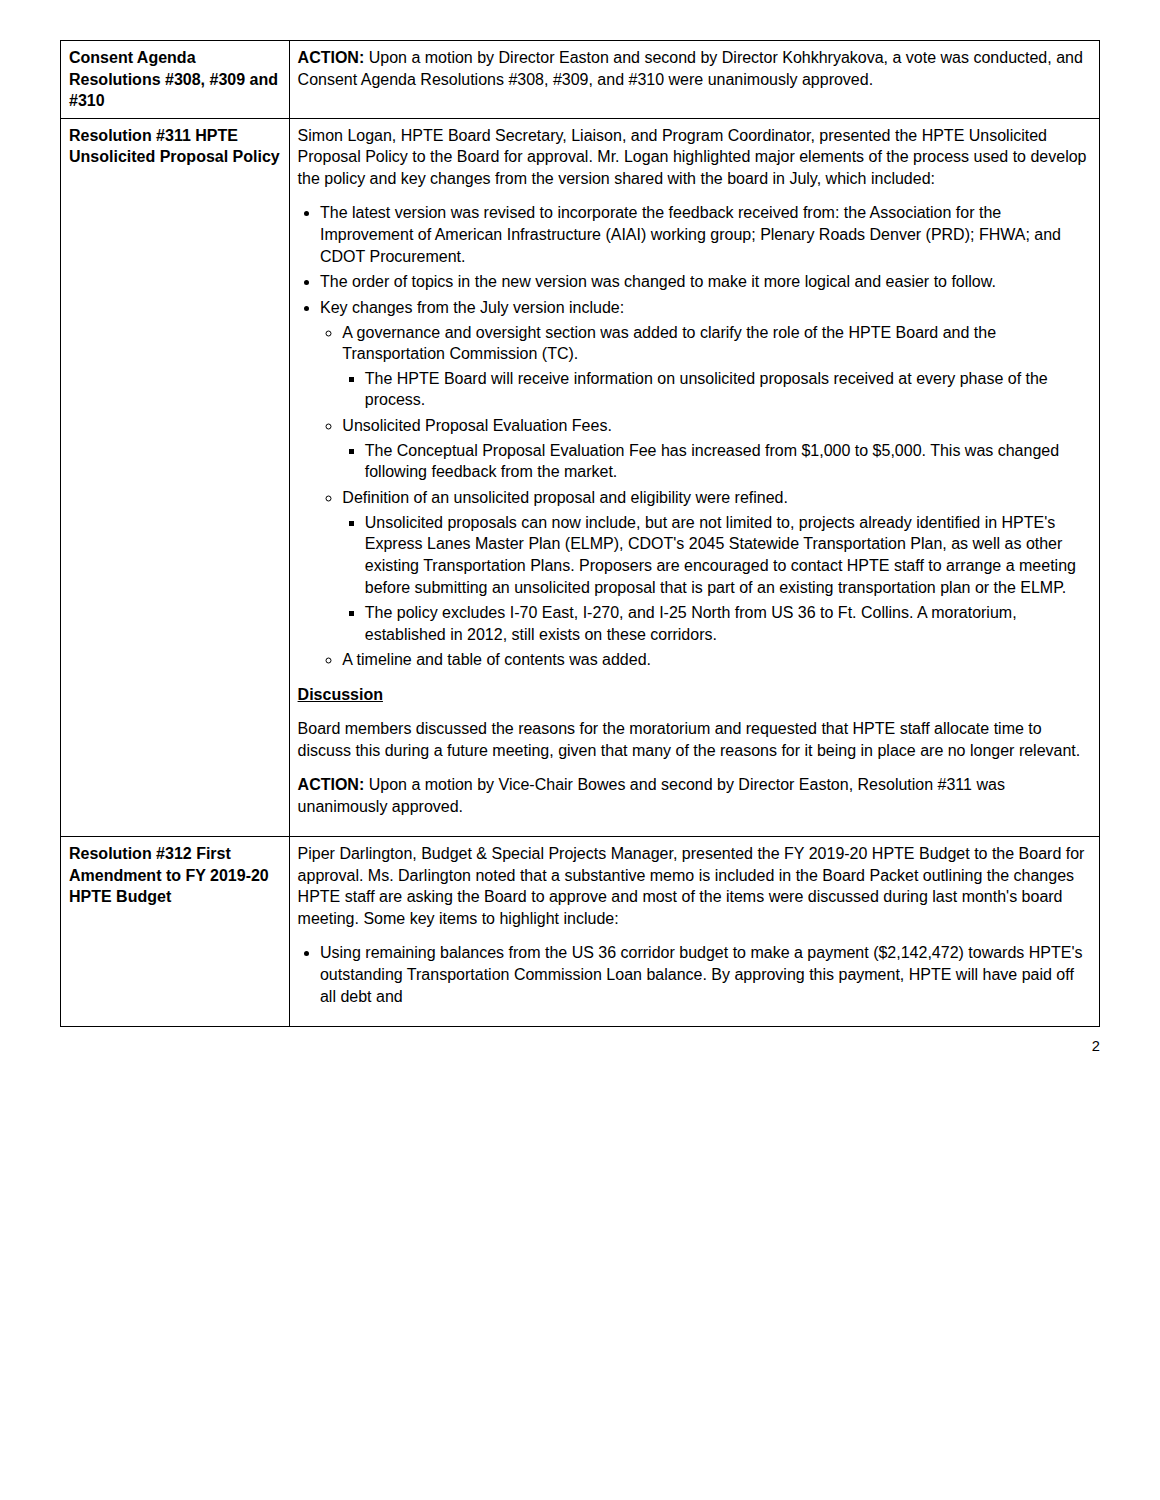| Consent Agenda Resolutions #308, #309 and #310 | ACTION: Upon a motion by Director Easton and second by Director Kohkhryakova, a vote was conducted, and Consent Agenda Resolutions #308, #309, and #310 were unanimously approved. |
| Resolution #311 HPTE Unsolicited Proposal Policy | Simon Logan, HPTE Board Secretary, Liaison, and Program Coordinator, presented the HPTE Unsolicited Proposal Policy to the Board for approval. Mr. Logan highlighted major elements of the process used to develop the policy and key changes from the version shared with the board in July, which included: The latest version was revised to incorporate the feedback received from: the Association for the Improvement of American Infrastructure (AIAI) working group; Plenary Roads Denver (PRD); FHWA; and CDOT Procurement. The order of topics in the new version was changed to make it more logical and easier to follow. Key changes from the July version include: A governance and oversight section was added to clarify the role of the HPTE Board and the Transportation Commission (TC). The HPTE Board will receive information on unsolicited proposals received at every phase of the process. Unsolicited Proposal Evaluation Fees. The Conceptual Proposal Evaluation Fee has increased from $1,000 to $5,000. This was changed following feedback from the market. Definition of an unsolicited proposal and eligibility were refined. Unsolicited proposals can now include, but are not limited to, projects already identified in HPTE's Express Lanes Master Plan (ELMP), CDOT's 2045 Statewide Transportation Plan, as well as other existing Transportation Plans. Proposers are encouraged to contact HPTE staff to arrange a meeting before submitting an unsolicited proposal that is part of an existing transportation plan or the ELMP. The policy excludes I-70 East, I-270, and I-25 North from US 36 to Ft. Collins. A moratorium, established in 2012, still exists on these corridors. A timeline and table of contents was added. Discussion Board members discussed the reasons for the moratorium and requested that HPTE staff allocate time to discuss this during a future meeting, given that many of the reasons for it being in place are no longer relevant. ACTION: Upon a motion by Vice-Chair Bowes and second by Director Easton, Resolution #311 was unanimously approved. |
| Resolution #312 First Amendment to FY 2019-20 HPTE Budget | Piper Darlington, Budget & Special Projects Manager, presented the FY 2019-20 HPTE Budget to the Board for approval. Ms. Darlington noted that a substantive memo is included in the Board Packet outlining the changes HPTE staff are asking the Board to approve and most of the items were discussed during last month's board meeting. Some key items to highlight include: Using remaining balances from the US 36 corridor budget to make a payment ($2,142,472) towards HPTE's outstanding Transportation Commission Loan balance. By approving this payment, HPTE will have paid off all debt and |
2